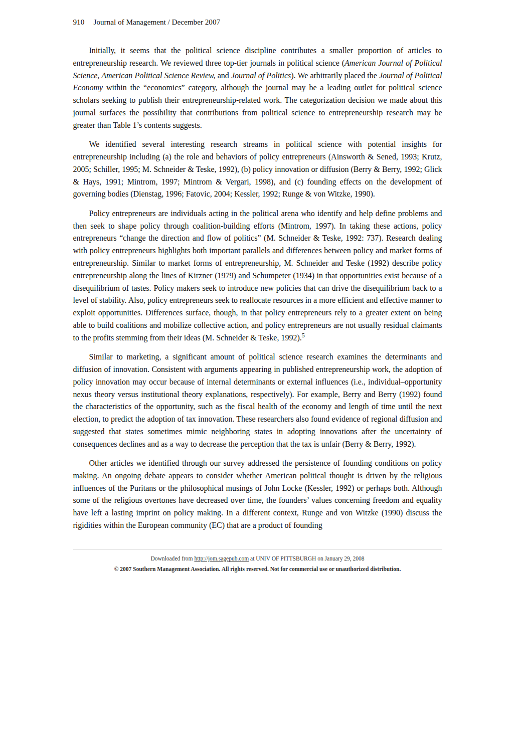910 Journal of Management / December 2007
Initially, it seems that the political science discipline contributes a smaller proportion of articles to entrepreneurship research. We reviewed three top-tier journals in political science (American Journal of Political Science, American Political Science Review, and Journal of Politics). We arbitrarily placed the Journal of Political Economy within the “economics” category, although the journal may be a leading outlet for political science scholars seeking to publish their entrepreneurship-related work. The categorization decision we made about this journal surfaces the possibility that contributions from political science to entrepreneurship research may be greater than Table 1’s contents suggests.
We identified several interesting research streams in political science with potential insights for entrepreneurship including (a) the role and behaviors of policy entrepreneurs (Ainsworth & Sened, 1993; Krutz, 2005; Schiller, 1995; M. Schneider & Teske, 1992), (b) policy innovation or diffusion (Berry & Berry, 1992; Glick & Hays, 1991; Mintrom, 1997; Mintrom & Vergari, 1998), and (c) founding effects on the development of governing bodies (Dienstag, 1996; Fatovic, 2004; Kessler, 1992; Runge & von Witzke, 1990).
Policy entrepreneurs are individuals acting in the political arena who identify and help define problems and then seek to shape policy through coalition-building efforts (Mintrom, 1997). In taking these actions, policy entrepreneurs “change the direction and flow of politics” (M. Schneider & Teske, 1992: 737). Research dealing with policy entrepreneurs highlights both important parallels and differences between policy and market forms of entrepreneurship. Similar to market forms of entrepreneurship, M. Schneider and Teske (1992) describe policy entrepreneurship along the lines of Kirzner (1979) and Schumpeter (1934) in that opportunities exist because of a disequilibrium of tastes. Policy makers seek to introduce new policies that can drive the disequilibrium back to a level of stability. Also, policy entrepreneurs seek to reallocate resources in a more efficient and effective manner to exploit opportunities. Differences surface, though, in that policy entrepreneurs rely to a greater extent on being able to build coalitions and mobilize collective action, and policy entrepreneurs are not usually residual claimants to the profits stemming from their ideas (M. Schneider & Teske, 1992).5
Similar to marketing, a significant amount of political science research examines the determinants and diffusion of innovation. Consistent with arguments appearing in published entrepreneurship work, the adoption of policy innovation may occur because of internal determinants or external influences (i.e., individual–opportunity nexus theory versus institutional theory explanations, respectively). For example, Berry and Berry (1992) found the characteristics of the opportunity, such as the fiscal health of the economy and length of time until the next election, to predict the adoption of tax innovation. These researchers also found evidence of regional diffusion and suggested that states sometimes mimic neighboring states in adopting innovations after the uncertainty of consequences declines and as a way to decrease the perception that the tax is unfair (Berry & Berry, 1992).
Other articles we identified through our survey addressed the persistence of founding conditions on policy making. An ongoing debate appears to consider whether American political thought is driven by the religious influences of the Puritans or the philosophical musings of John Locke (Kessler, 1992) or perhaps both. Although some of the religious overtones have decreased over time, the founders’ values concerning freedom and equality have left a lasting imprint on policy making. In a different context, Runge and von Witzke (1990) discuss the rigidities within the European community (EC) that are a product of founding
Downloaded from http://jom.sagepub.com at UNIV OF PITTSBURGH on January 29, 2008 © 2007 Southern Management Association. All rights reserved. Not for commercial use or unauthorized distribution.